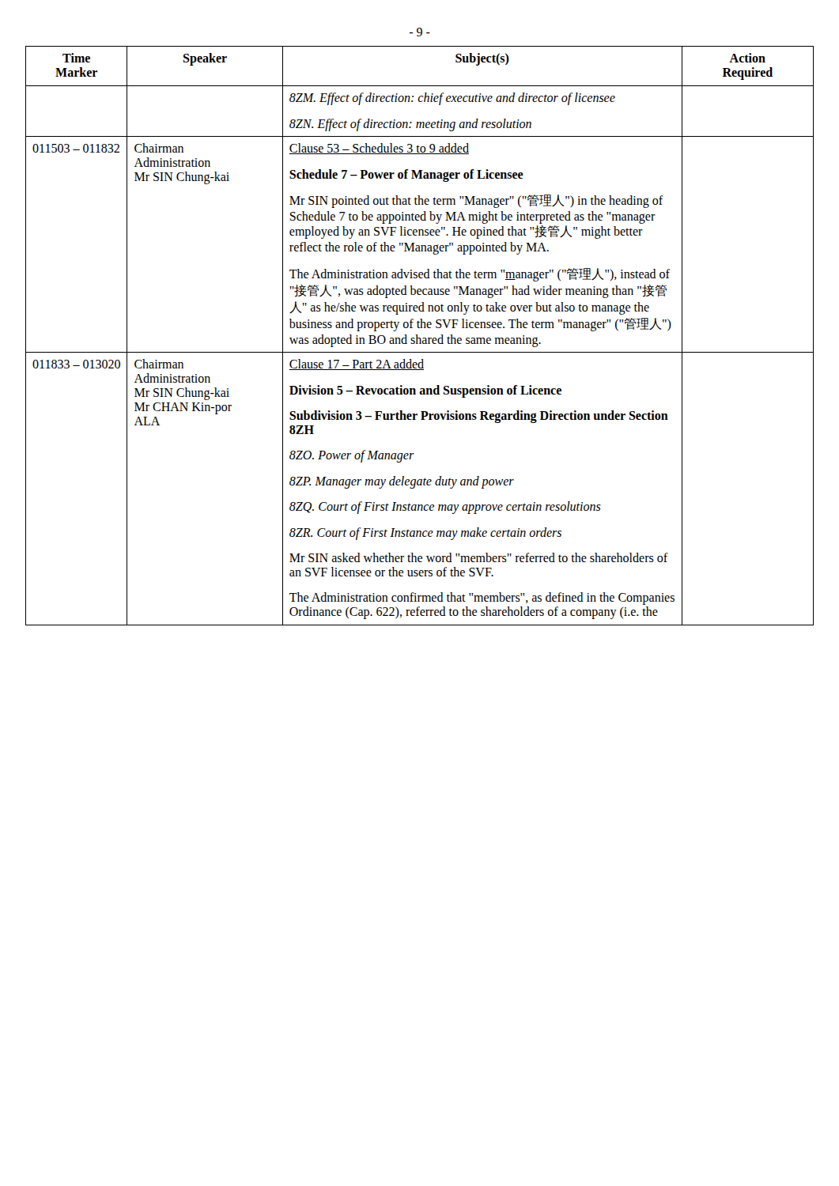- 9 -
| Time Marker | Speaker | Subject(s) | Action Required |
| --- | --- | --- | --- |
| | | 8ZM. Effect of direction: chief executive and director of licensee 8ZN. Effect of direction: meeting and resolution | |
| 011503 – 011832 | Chairman Administration Mr SIN Chung-kai | Clause 53 – Schedules 3 to 9 added Schedule 7 – Power of Manager of Licensee Mr SIN pointed out that the term "Manager" ("管理人") in the heading of Schedule 7 to be appointed by MA might be interpreted as the "manager employed by an SVF licensee". He opined that "接管人" might better reflect the role of the "Manager" appointed by MA. The Administration advised that the term " m anager" ("管理人"), instead of "接管人", was adopted because "Manager" had wider meaning than "接管人" as he/she was required not only to take over but also to manage the business and property of the SVF licensee. The term "manager" ("管理人") was adopted in BO and shared the same meaning. | |
| 011833 – 013020 | Chairman Administration Mr SIN Chung-kai Mr CHAN Kin-por ALA | Clause 17 – Part 2A added Division 5 – Revocation and Suspension of Licence Subdivision 3 – Further Provisions Regarding Direction under Section 8ZH 8ZO. Power of Manager 8ZP. Manager may delegate duty and power 8ZQ. Court of First Instance may approve certain resolutions 8ZR. Court of First Instance may make certain orders Mr SIN asked whether the word "members" referred to the shareholders of an SVF licensee or the users of the SVF. The Administration confirmed that "members", as defined in the Companies Ordinance (Cap. 622), referred to the shareholders of a company (i.e. the | |